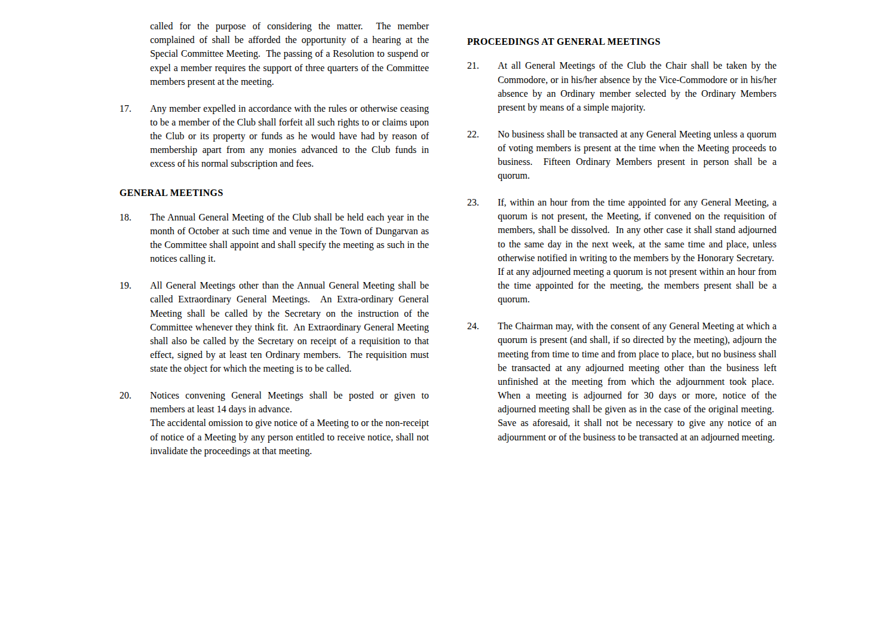called for the purpose of considering the matter. The member complained of shall be afforded the opportunity of a hearing at the Special Committee Meeting. The passing of a Resolution to suspend or expel a member requires the support of three quarters of the Committee members present at the meeting.
17. Any member expelled in accordance with the rules or otherwise ceasing to be a member of the Club shall forfeit all such rights to or claims upon the Club or its property or funds as he would have had by reason of membership apart from any monies advanced to the Club funds in excess of his normal subscription and fees.
GENERAL MEETINGS
18. The Annual General Meeting of the Club shall be held each year in the month of October at such time and venue in the Town of Dungarvan as the Committee shall appoint and shall specify the meeting as such in the notices calling it.
19. All General Meetings other than the Annual General Meeting shall be called Extraordinary General Meetings. An Extra-ordinary General Meeting shall be called by the Secretary on the instruction of the Committee whenever they think fit. An Extraordinary General Meeting shall also be called by the Secretary on receipt of a requisition to that effect, signed by at least ten Ordinary members. The requisition must state the object for which the meeting is to be called.
20.
Notices convening General Meetings shall be posted or given to members at least 14 days in advance.
The accidental omission to give notice of a Meeting to or the non-receipt of notice of a Meeting by any person entitled to receive notice, shall not invalidate the proceedings at that meeting.
PROCEEDINGS AT GENERAL MEETINGS
21. At all General Meetings of the Club the Chair shall be taken by the Commodore, or in his/her absence by the Vice-Commodore or in his/her absence by an Ordinary member selected by the Ordinary Members present by means of a simple majority.
22. No business shall be transacted at any General Meeting unless a quorum of voting members is present at the time when the Meeting proceeds to business. Fifteen Ordinary Members present in person shall be a quorum.
23. If, within an hour from the time appointed for any General Meeting, a quorum is not present, the Meeting, if convened on the requisition of members, shall be dissolved. In any other case it shall stand adjourned to the same day in the next week, at the same time and place, unless otherwise notified in writing to the members by the Honorary Secretary. If at any adjourned meeting a quorum is not present within an hour from the time appointed for the meeting, the members present shall be a quorum.
24. The Chairman may, with the consent of any General Meeting at which a quorum is present (and shall, if so directed by the meeting), adjourn the meeting from time to time and from place to place, but no business shall be transacted at any adjourned meeting other than the business left unfinished at the meeting from which the adjournment took place. When a meeting is adjourned for 30 days or more, notice of the adjourned meeting shall be given as in the case of the original meeting. Save as aforesaid, it shall not be necessary to give any notice of an adjournment or of the business to be transacted at an adjourned meeting.